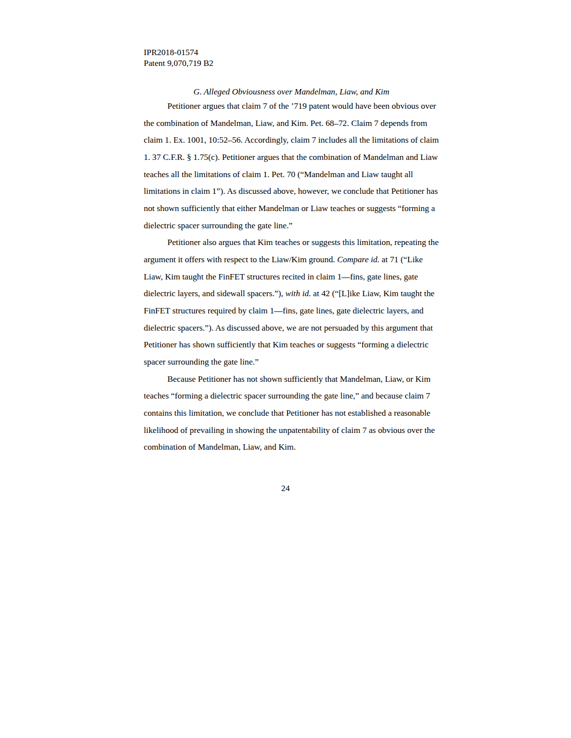IPR2018-01574
Patent 9,070,719 B2
G. Alleged Obviousness over Mandelman, Liaw, and Kim
Petitioner argues that claim 7 of the ’719 patent would have been obvious over the combination of Mandelman, Liaw, and Kim. Pet. 68–72. Claim 7 depends from claim 1. Ex. 1001, 10:52–56. Accordingly, claim 7 includes all the limitations of claim 1. 37 C.F.R. § 1.75(c). Petitioner argues that the combination of Mandelman and Liaw teaches all the limitations of claim 1. Pet. 70 (“Mandelman and Liaw taught all limitations in claim 1”). As discussed above, however, we conclude that Petitioner has not shown sufficiently that either Mandelman or Liaw teaches or suggests “forming a dielectric spacer surrounding the gate line.”
Petitioner also argues that Kim teaches or suggests this limitation, repeating the argument it offers with respect to the Liaw/Kim ground. Compare id. at 71 (“Like Liaw, Kim taught the FinFET structures recited in claim 1—fins, gate lines, gate dielectric layers, and sidewall spacers.”), with id. at 42 (“[L]ike Liaw, Kim taught the FinFET structures required by claim 1—fins, gate lines, gate dielectric layers, and dielectric spacers.”). As discussed above, we are not persuaded by this argument that Petitioner has shown sufficiently that Kim teaches or suggests “forming a dielectric spacer surrounding the gate line.”
Because Petitioner has not shown sufficiently that Mandelman, Liaw, or Kim teaches “forming a dielectric spacer surrounding the gate line,” and because claim 7 contains this limitation, we conclude that Petitioner has not established a reasonable likelihood of prevailing in showing the unpatentability of claim 7 as obvious over the combination of Mandelman, Liaw, and Kim.
24